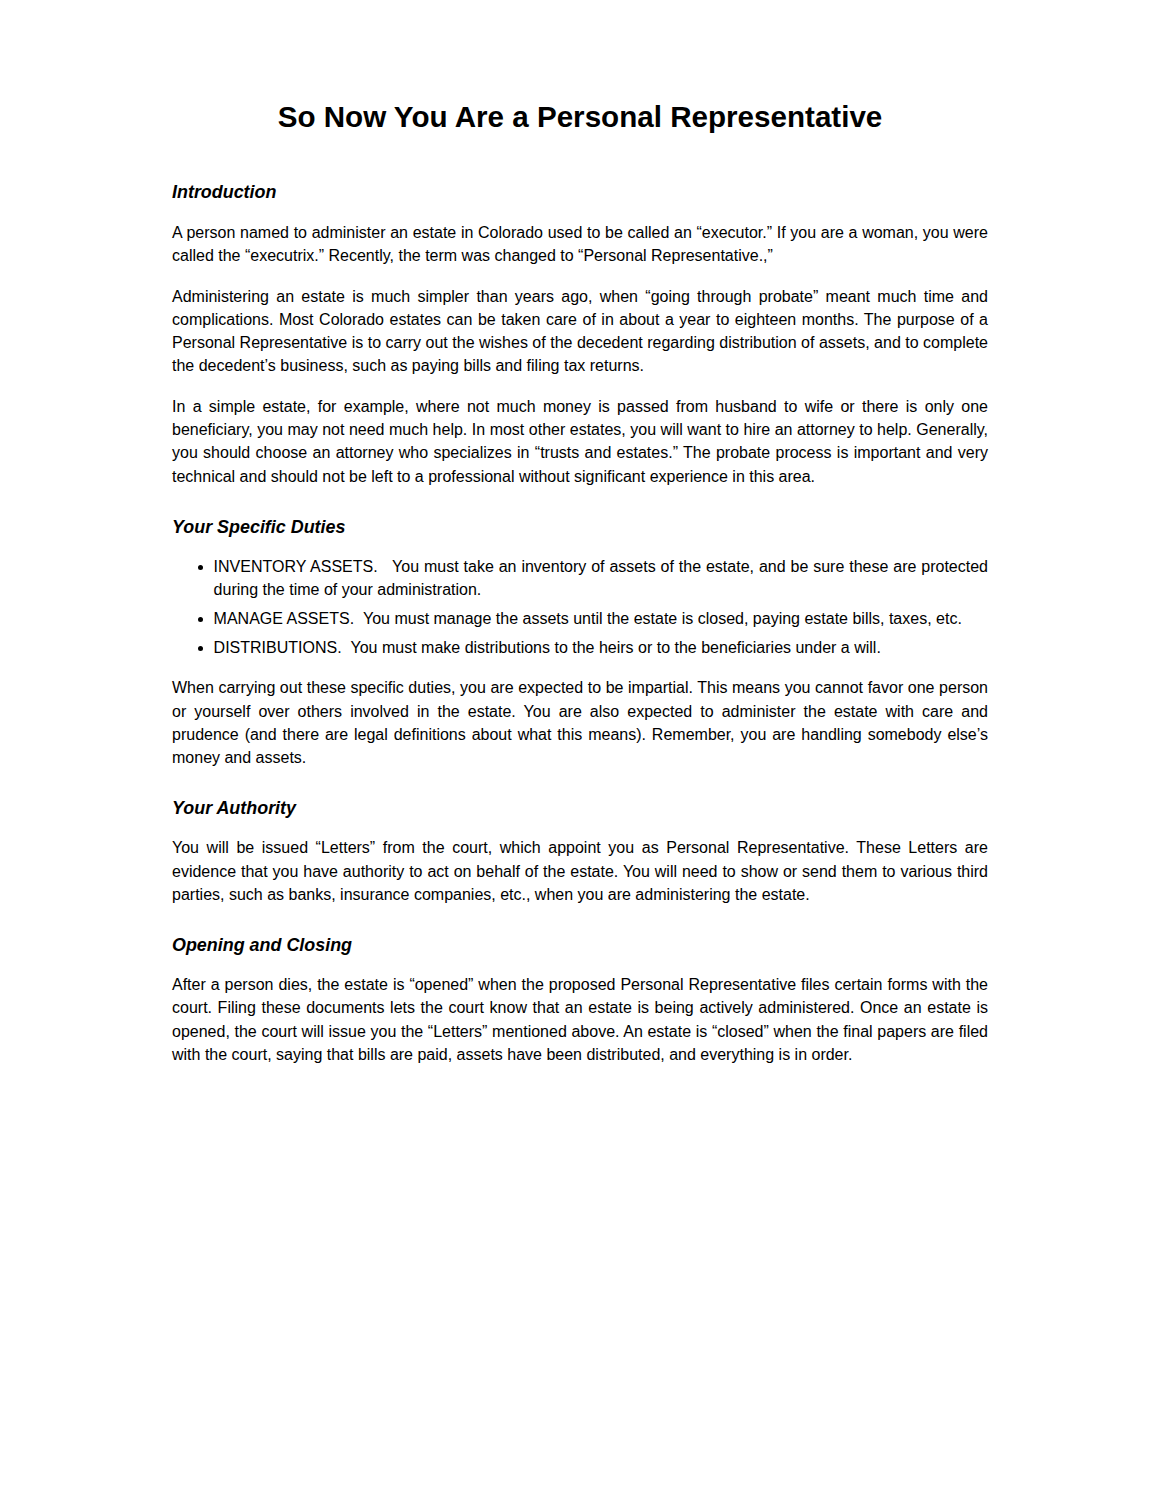So Now You Are a Personal Representative
Introduction
A person named to administer an estate in Colorado used to be called an “executor.” If you are a woman, you were called the “executrix.” Recently, the term was changed to “Personal Representative.,”
Administering an estate is much simpler than years ago, when “going through probate” meant much time and complications. Most Colorado estates can be taken care of in about a year to eighteen months. The purpose of a Personal Representative is to carry out the wishes of the decedent regarding distribution of assets, and to complete the decedent’s business, such as paying bills and filing tax returns.
In a simple estate, for example, where not much money is passed from husband to wife or there is only one beneficiary, you may not need much help. In most other estates, you will want to hire an attorney to help. Generally, you should choose an attorney who specializes in “trusts and estates.” The probate process is important and very technical and should not be left to a professional without significant experience in this area.
Your Specific Duties
INVENTORY ASSETS. You must take an inventory of assets of the estate, and be sure these are protected during the time of your administration.
MANAGE ASSETS. You must manage the assets until the estate is closed, paying estate bills, taxes, etc.
DISTRIBUTIONS. You must make distributions to the heirs or to the beneficiaries under a will.
When carrying out these specific duties, you are expected to be impartial. This means you cannot favor one person or yourself over others involved in the estate. You are also expected to administer the estate with care and prudence (and there are legal definitions about what this means). Remember, you are handling somebody else’s money and assets.
Your Authority
You will be issued “Letters” from the court, which appoint you as Personal Representative. These Letters are evidence that you have authority to act on behalf of the estate. You will need to show or send them to various third parties, such as banks, insurance companies, etc., when you are administering the estate.
Opening and Closing
After a person dies, the estate is “opened” when the proposed Personal Representative files certain forms with the court. Filing these documents lets the court know that an estate is being actively administered. Once an estate is opened, the court will issue you the “Letters” mentioned above. An estate is “closed” when the final papers are filed with the court, saying that bills are paid, assets have been distributed, and everything is in order.